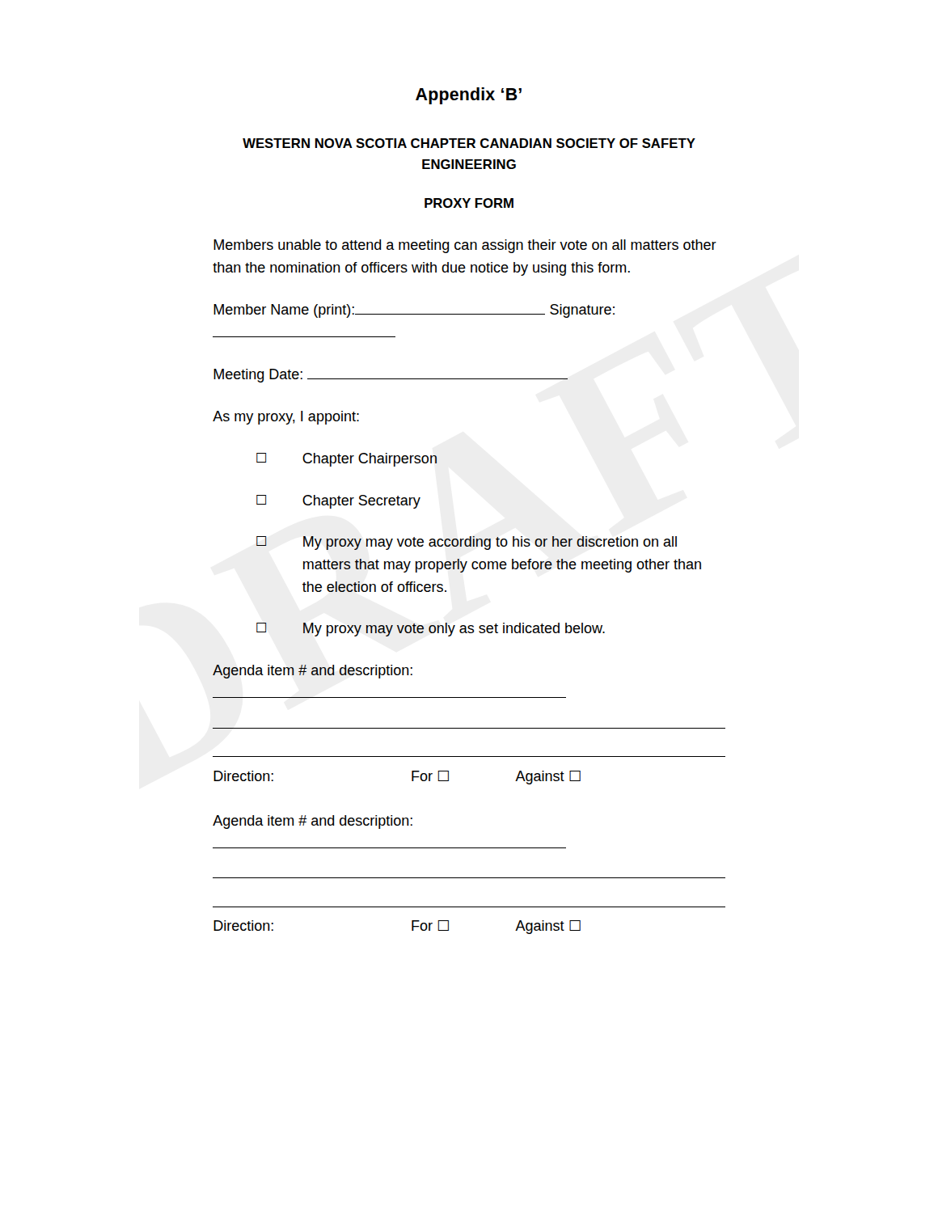DRAFT
Appendix ‘B’
WESTERN NOVA SCOTIA CHAPTER CANADIAN SOCIETY OF SAFETY ENGINEERING
PROXY FORM
Members unable to attend a meeting can assign their vote on all matters other than the nomination of officers with due notice by using this form.
Member Name (print): Signature:
Meeting Date:
As my proxy, I appoint:
☐ Chapter Chairperson
☐ Chapter Secretary
☐ My proxy may vote according to his or her discretion on all matters that may properly come before the meeting other than the election of officers.
☐ My proxy may vote only as set indicated below.
Agenda item # and description:
Direction: For ☐ Against ☐
Agenda item # and description:
Direction: For ☐ Against ☐